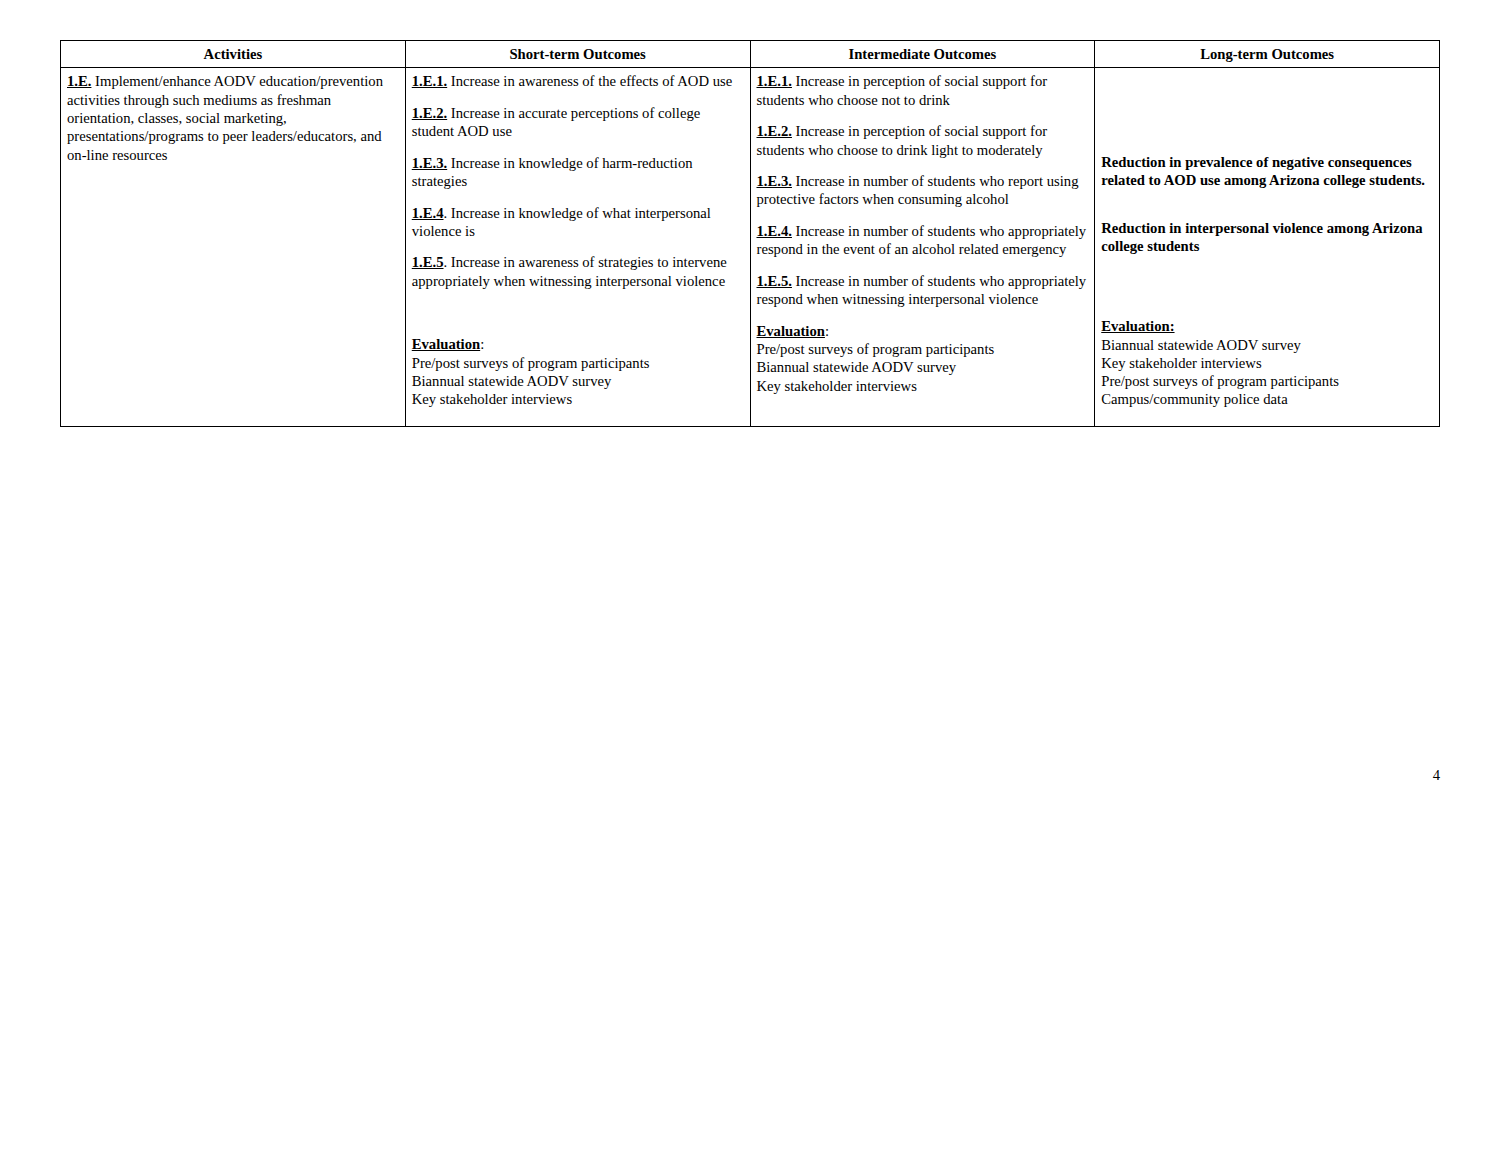| Activities | Short-term Outcomes | Intermediate Outcomes | Long-term Outcomes |
| --- | --- | --- | --- |
| 1.E. Implement/enhance AODV education/prevention activities through such mediums as freshman orientation, classes, social marketing, presentations/programs to peer leaders/educators, and on-line resources | 1.E.1. Increase in awareness of the effects of AOD use 1.E.2. Increase in accurate perceptions of college student AOD use 1.E.3. Increase in knowledge of harm-reduction strategies 1.E.4 . Increase in knowledge of what interpersonal violence is 1.E.5 . Increase in awareness of strategies to intervene appropriately when witnessing interpersonal violence Evaluation : Pre/post surveys of program participants Biannual statewide AODV survey Key stakeholder interviews | 1.E.1. Increase in perception of social support for students who choose not to drink 1.E.2. Increase in perception of social support for students who choose to drink light to moderately 1.E.3. Increase in number of students who report using protective factors when consuming alcohol 1.E.4. Increase in number of students who appropriately respond in the event of an alcohol related emergency 1.E.5. Increase in number of students who appropriately respond when witnessing interpersonal violence Evaluation : Pre/post surveys of program participants Biannual statewide AODV survey Key stakeholder interviews | Reduction in prevalence of negative consequences related to AOD use among Arizona college students. Reduction in interpersonal violence among Arizona college students Evaluation: Biannual statewide AODV survey Key stakeholder interviews Pre/post surveys of program participants Campus/community police data |
4